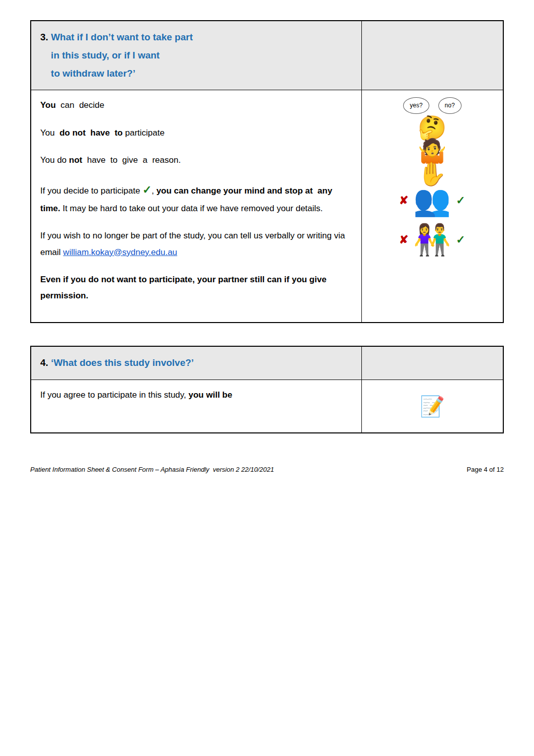| 3. What if I don’t want to take part in this study, or if I want to withdraw later?’ | |
| You can decide You do not have to participate You do not have to give a reason. If you decide to participate ✓ , you can change your mind and stop at any time. It may be hard to take out your data if we have removed your details. If you wish to no longer be part of the study, you can tell us verbally or writing via email william.kokay@sydney.edu.au Even if you do not want to participate, your partner still can if you give permission. | yes? no? 🤔 🤷 ✋ ✘ 👥 ✓ ✘ 👫 ✓ |
| 4. ‘What does this study involve?’ | |
| If you agree to participate in this study, you will be | 📝 |
Patient Information Sheet & Consent Form – Aphasia Friendly version 2 22/10/2021 Page 4 of 12